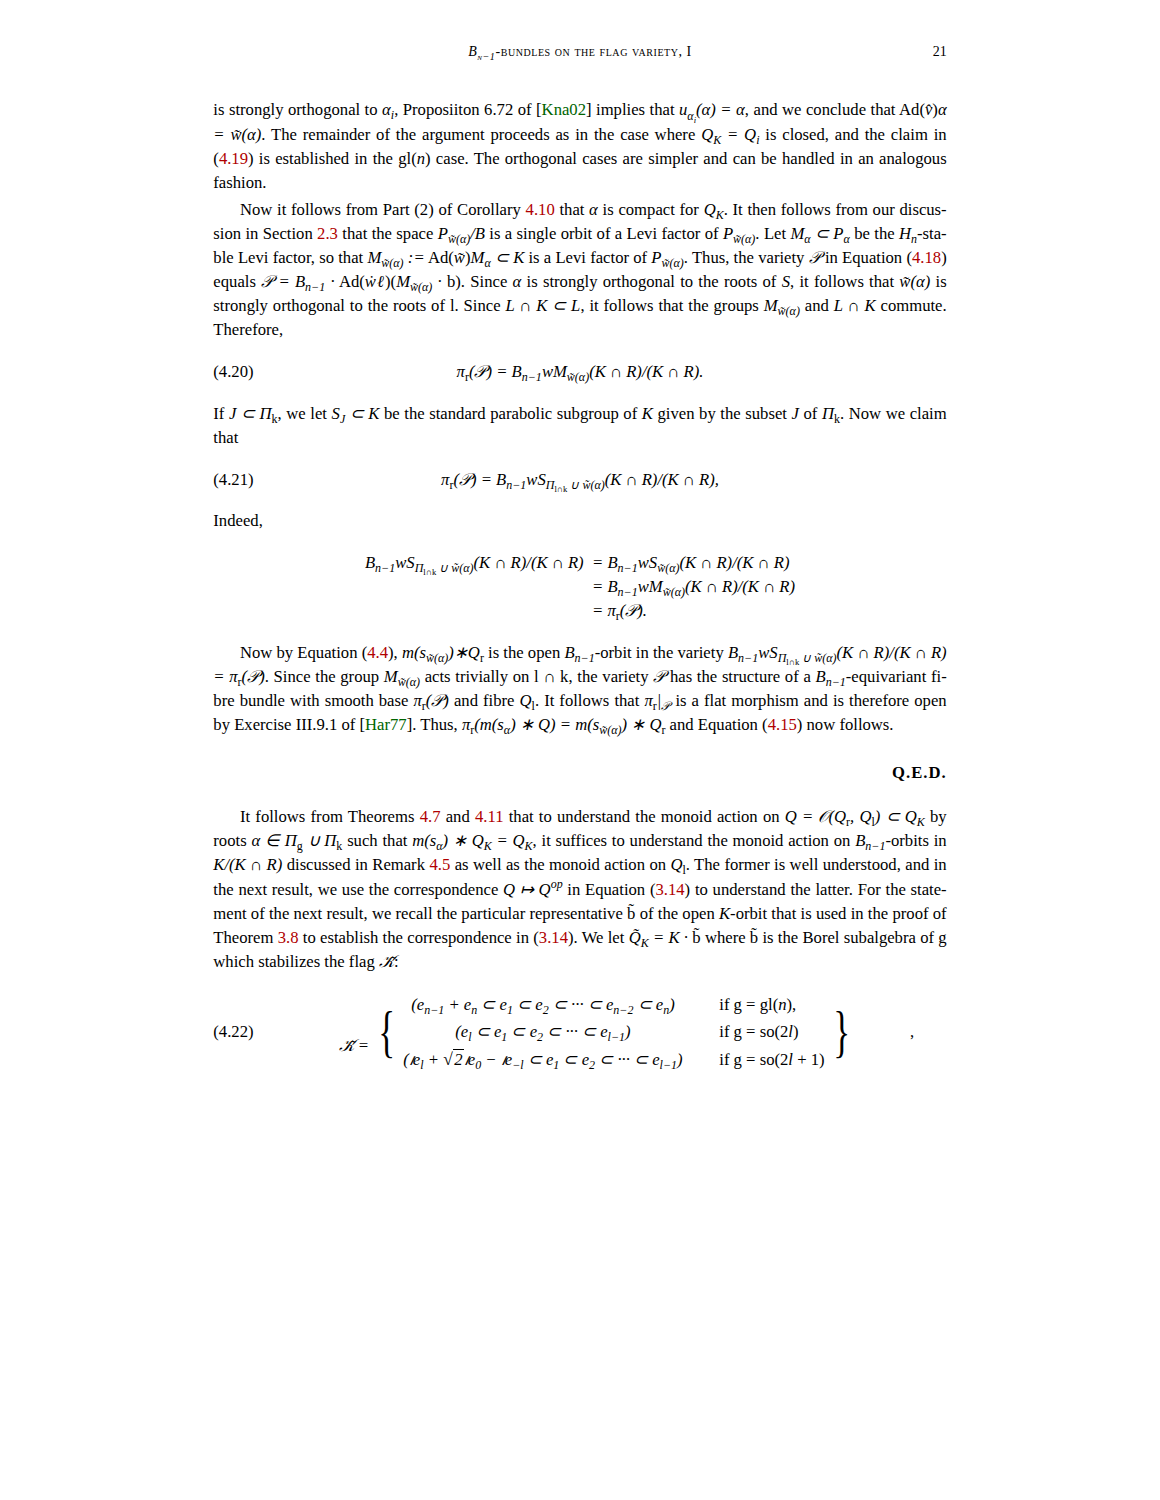Bn−1-bundles on the flag variety, I 21
is strongly orthogonal to αi, Proposiiton 6.72 of [Kna02] implies that uαi(α) = α, and we conclude that Ad(v̂)α = w̃(α). The remainder of the argument proceeds as in the case where QK = Qi is closed, and the claim in (4.19) is established in the gl(n) case. The orthogonal cases are simpler and can be handled in an analogous fashion.
Now it follows from Part (2) of Corollary 4.10 that α is compact for QK. It then follows from our discussion in Section 2.3 that the space Pw̃(α)/B is a single orbit of a Levi factor of Pw̃(α). Let Mα ⊂ Pα be the Hn-stable Levi factor, so that Mw̃(α) := Ad(w̃)Mα ⊂ K is a Levi factor of Pw̃(α). Thus, the variety 𝒫 in Equation (4.18) equals 𝒫 = Bn−1 · Ad(ẇℓ)(Mw̃(α) · b). Since α is strongly orthogonal to the roots of S, it follows that w̃(α) is strongly orthogonal to the roots of l. Since L ∩ K ⊂ L, it follows that the groups Mw̃(α) and L ∩ K commute. Therefore,
(4.20) πr(𝒫) = Bn−1wMw̃(α)(K ∩ R)/(K ∩ R).
If J ⊂ Πk, we let SJ ⊂ K be the standard parabolic subgroup of K given by the subset J of Πk. Now we claim that
(4.21) πr(𝒫) = Bn−1wSΠl∩k ∪ w̃(α)(K ∩ R)/(K ∩ R),
Indeed,
Bn−1wSΠl∩k ∪ w̃(α)(K ∩ R)/(K ∩ R)
= Bn−1wSw̃(α)(K ∩ R)/(K ∩ R)
= Bn−1wMw̃(α)(K ∩ R)/(K ∩ R)
= πr(𝒫).
Now by Equation (4.4), m(sw̃(α))∗Qr is the open Bn−1-orbit in the variety Bn−1wSΠl∩k ∪ w̃(α)(K ∩ R)/(K ∩ R) = πr(𝒫). Since the group Mw̃(α) acts trivially on l ∩ k, the variety 𝒫 has the structure of a Bn−1-equivariant fibre bundle with smooth base πr(𝒫) and fibre Ql. It follows that πr|𝒫 is a flat morphism and is therefore open by Exercise III.9.1 of [Har77]. Thus, πr(m(sα) ∗ Q) = m(sw̃(α)) ∗ Qr and Equation (4.15) now follows.
Q.E.D.
It follows from Theorems 4.7 and 4.11 that to understand the monoid action on Q = 𝒪(Qr, Ql) ⊂ QK by roots α ∈ Πg ∪ Πk such that m(sα) ∗ QK = QK, it suffices to understand the monoid action on Bn−1-orbits in K/(K ∩ R) discussed in Remark 4.5 as well as the monoid action on Ql. The former is well understood, and in the next result, we use the correspondence Q ↦ Qop in Equation (3.14) to understand the latter. For the statement of the next result, we recall the particular representative b̃ of the open K-orbit that is used in the proof of Theorem 3.8 to establish the correspondence in (3.14). We let Q̃K = K · b̃ where b̃ is the Borel subalgebra of g which stabilizes the flag 𝒦̃:
(4.22) 𝒦̃ = { (en−1 + en ⊂ e1 ⊂ e2 ⊂ ··· ⊂ en−2 ⊂ en) if g = gl(n), (el ⊂ e1 ⊂ e2 ⊂ ··· ⊂ el−1) if g = so(2l) (𝚤el + √2𝚤e0 − 𝚤e−l ⊂ e1 ⊂ e2 ⊂ ··· ⊂ el−1) if g = so(2l + 1) } ,